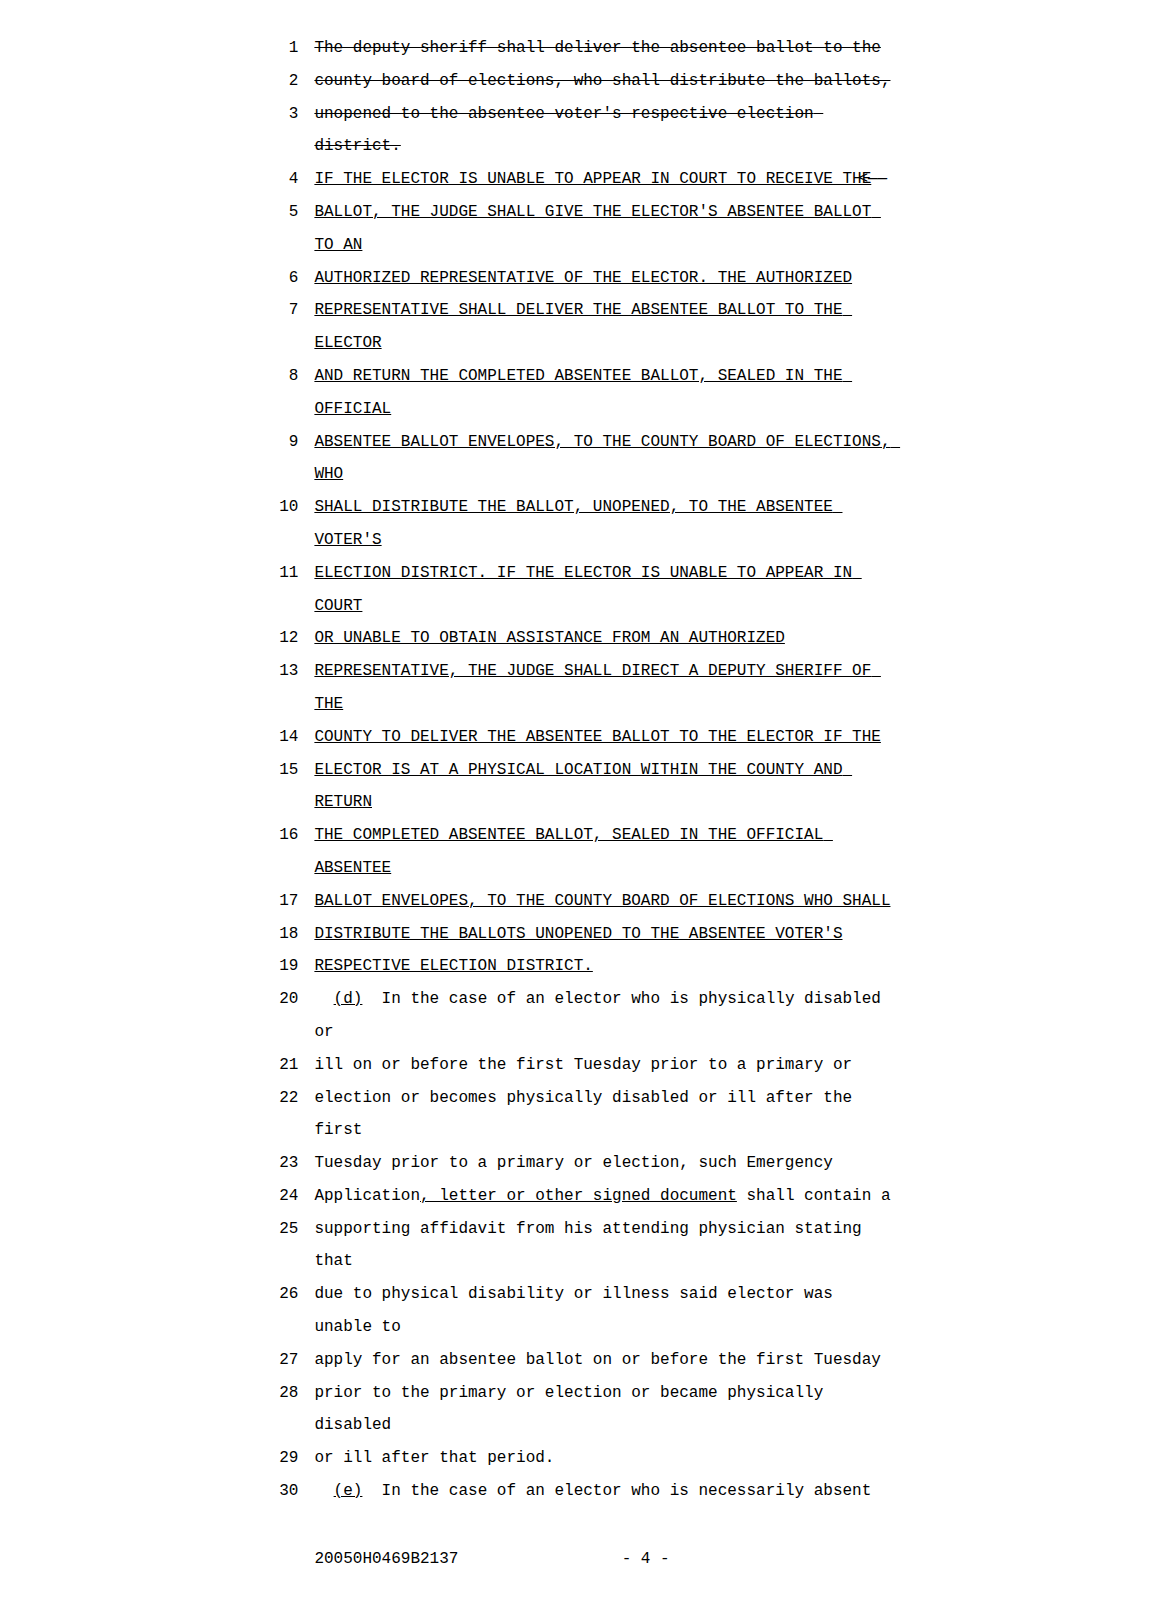The deputy sheriff shall deliver the absentee ballot to the
county board of elections, who shall distribute the ballots,
unopened to the absentee voter's respective election district.
IF THE ELECTOR IS UNABLE TO APPEAR IN COURT TO RECEIVE THE<——
BALLOT, THE JUDGE SHALL GIVE THE ELECTOR'S ABSENTEE BALLOT TO AN
AUTHORIZED REPRESENTATIVE OF THE ELECTOR. THE AUTHORIZED
REPRESENTATIVE SHALL DELIVER THE ABSENTEE BALLOT TO THE ELECTOR
AND RETURN THE COMPLETED ABSENTEE BALLOT, SEALED IN THE OFFICIAL
ABSENTEE BALLOT ENVELOPES, TO THE COUNTY BOARD OF ELECTIONS, WHO
SHALL DISTRIBUTE THE BALLOT, UNOPENED, TO THE ABSENTEE VOTER'S
ELECTION DISTRICT. IF THE ELECTOR IS UNABLE TO APPEAR IN COURT
OR UNABLE TO OBTAIN ASSISTANCE FROM AN AUTHORIZED
REPRESENTATIVE, THE JUDGE SHALL DIRECT A DEPUTY SHERIFF OF THE
COUNTY TO DELIVER THE ABSENTEE BALLOT TO THE ELECTOR IF THE
ELECTOR IS AT A PHYSICAL LOCATION WITHIN THE COUNTY AND RETURN
THE COMPLETED ABSENTEE BALLOT, SEALED IN THE OFFICIAL ABSENTEE
BALLOT ENVELOPES, TO THE COUNTY BOARD OF ELECTIONS WHO SHALL
DISTRIBUTE THE BALLOTS UNOPENED TO THE ABSENTEE VOTER'S
RESPECTIVE ELECTION DISTRICT.
(d) In the case of an elector who is physically disabled or
ill on or before the first Tuesday prior to a primary or
election or becomes physically disabled or ill after the first
Tuesday prior to a primary or election, such Emergency
Application, letter or other signed document shall contain a
supporting affidavit from his attending physician stating that
due to physical disability or illness said elector was unable to
apply for an absentee ballot on or before the first Tuesday
prior to the primary or election or became physically disabled
or ill after that period.
(e) In the case of an elector who is necessarily absent
20050H0469B2137 - 4 -